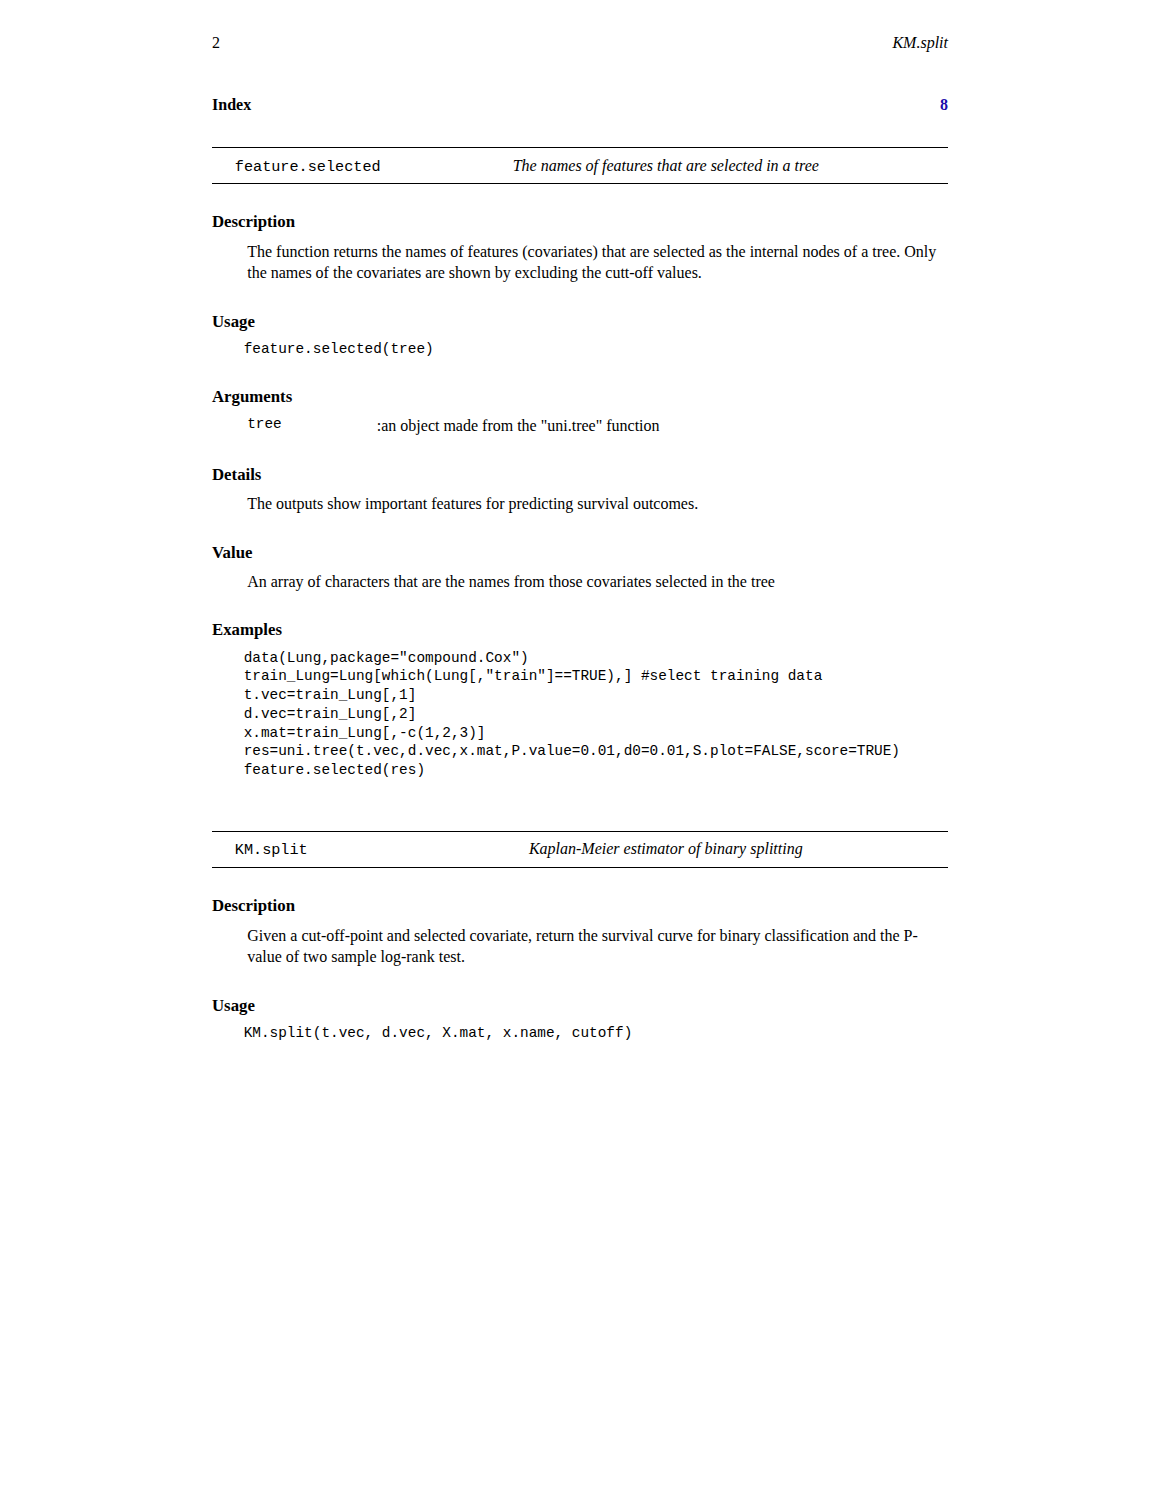2 KM.split
Index 8
feature.selected The names of features that are selected in a tree
Description
The function returns the names of features (covariates) that are selected as the internal nodes of a tree. Only the names of the covariates are shown by excluding the cutt-off values.
Usage
feature.selected(tree)
Arguments
tree :an object made from the "uni.tree" function
Details
The outputs show important features for predicting survival outcomes.
Value
An array of characters that are the names from those covariates selected in the tree
Examples
data(Lung,package="compound.Cox")
train_Lung=Lung[which(Lung[,"train"]==TRUE),] #select training data
t.vec=train_Lung[,1]
d.vec=train_Lung[,2]
x.mat=train_Lung[,-c(1,2,3)]
res=uni.tree(t.vec,d.vec,x.mat,P.value=0.01,d0=0.01,S.plot=FALSE,score=TRUE)
feature.selected(res)
KM.split Kaplan-Meier estimator of binary splitting
Description
Given a cut-off-point and selected covariate, return the survival curve for binary classification and the P-value of two sample log-rank test.
Usage
KM.split(t.vec, d.vec, X.mat, x.name, cutoff)